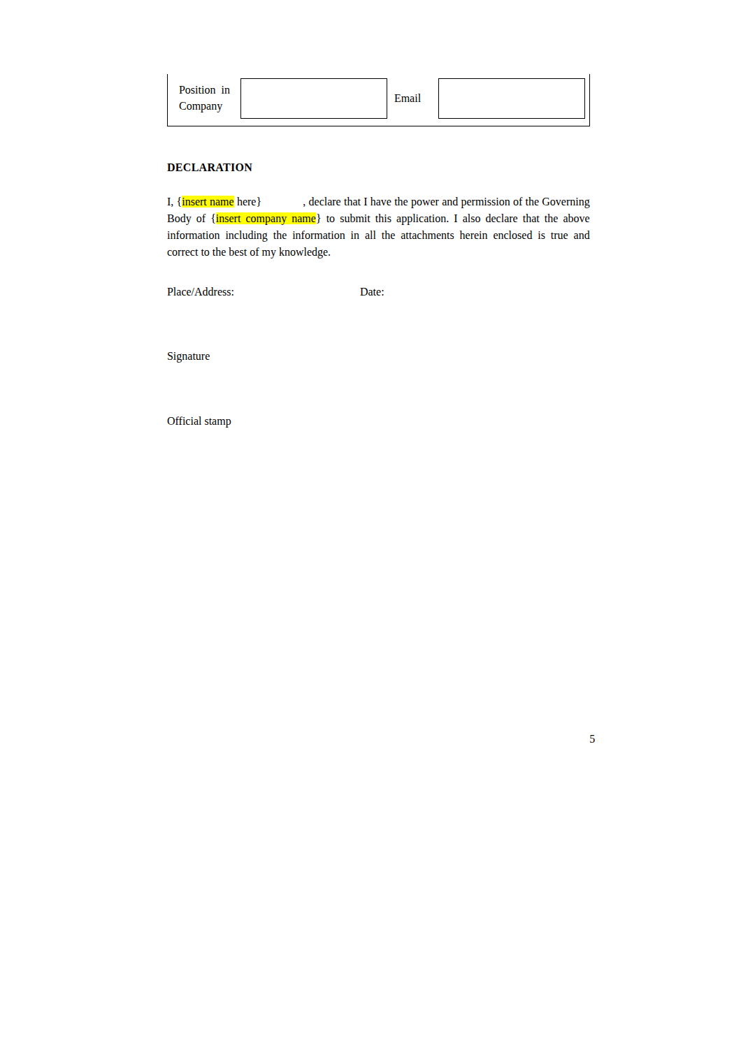| Position in Company | | Email | |
DECLARATION
I, {insert name here} , declare that I have the power and permission of the Governing Body of {insert company name} to submit this application. I also declare that the above information including the information in all the attachments herein enclosed is true and correct to the best of my knowledge.
Place/Address:Date:
Signature
Official stamp
5